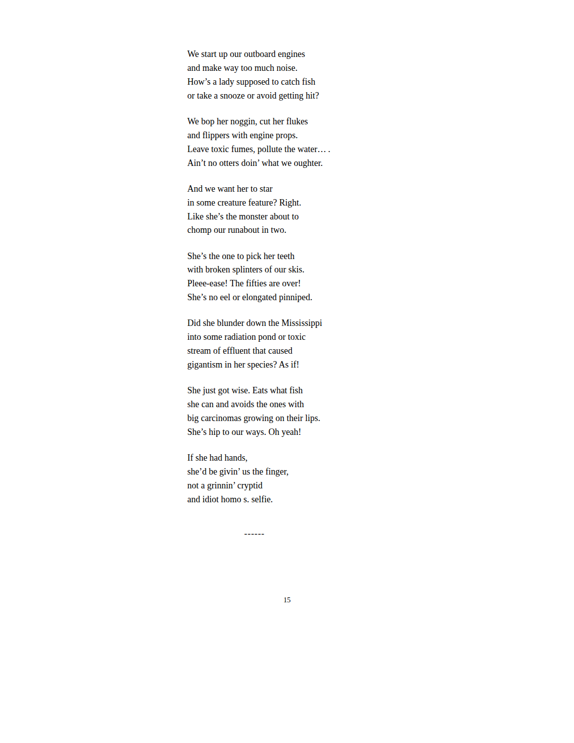We start up our outboard engines
and make way too much noise.
How’s a lady supposed to catch fish
or take a snooze or avoid getting hit?
We bop her noggin, cut her flukes
and flippers with engine props.
Leave toxic fumes, pollute the water… .
Ain’t no otters doin’ what we oughter.
And we want her to star
in some creature feature? Right.
Like she’s the monster about to
chomp our runabout in two.
She’s the one to pick her teeth
with broken splinters of our skis.
Pleee-ease! The fifties are over!
She’s no eel or elongated pinniped.
Did she blunder down the Mississippi
into some radiation pond or toxic
stream of effluent that caused
gigantism in her species? As if!
She just got wise. Eats what fish
she can and avoids the ones with
big carcinomas growing on their lips.
She’s hip to our ways. Oh yeah!
If she had hands,
she’d be givin’ us the finger,
not a grinnin’ cryptid
and idiot homo s. selfie.
------
15